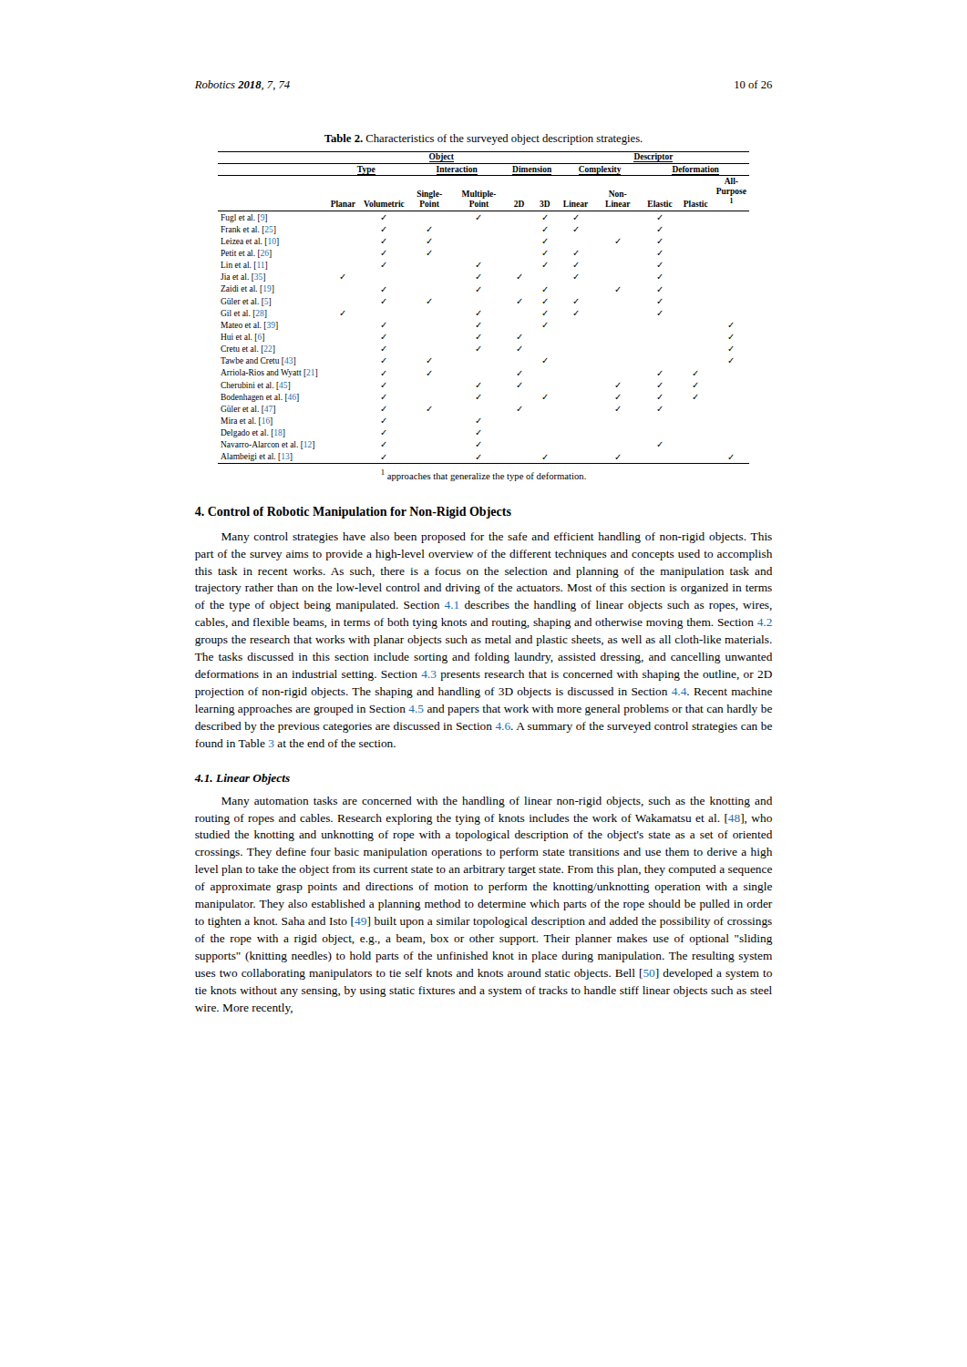Robotics 2018, 7, 74
10 of 26
Table 2. Characteristics of the surveyed object description strategies.
| | Object | Descriptor |
| --- | --- | --- |
| | Type | Interaction | Dimension | Complexity | Deformation |
| | Planar | Volumetric | Single-Point | Multiple-Point | 2D | 3D | Linear | Non-Linear | Elastic | Plastic | All-Purpose 1 |
| Fugl et al. [ 9 ] | | ✓ | | ✓ | | ✓ | ✓ | | ✓ | | |
| Frank et al. [ 25 ] | | ✓ | ✓ | | | ✓ | ✓ | | ✓ | | |
| Leizea et al. [ 10 ] | | ✓ | ✓ | | | ✓ | | ✓ | ✓ | | |
| Petit et al. [ 26 ] | | ✓ | ✓ | | | ✓ | ✓ | | ✓ | | |
| Lin et al. [ 11 ] | | ✓ | | ✓ | | ✓ | ✓ | | ✓ | | |
| Jia et al. [ 35 ] | ✓ | | | ✓ | ✓ | | ✓ | | ✓ | | |
| Zaidi et al. [ 19 ] | | ✓ | | ✓ | | ✓ | | ✓ | ✓ | | |
| Güler et al. [ 5 ] | | ✓ | ✓ | | ✓ | ✓ | ✓ | | ✓ | | |
| Gil et al. [ 28 ] | ✓ | | | ✓ | | ✓ | ✓ | | ✓ | | |
| Mateo et al. [ 39 ] | | ✓ | | ✓ | | ✓ | | | | | ✓ |
| Hui et al. [ 6 ] | | ✓ | | ✓ | ✓ | | | | | | ✓ |
| Cretu et al. [ 22 ] | | ✓ | | ✓ | ✓ | | | | | | ✓ |
| Tawbe and Cretu [ 43 ] | | ✓ | ✓ | | | ✓ | | | | | ✓ |
| Arriola-Rios and Wyatt [ 21 ] | | ✓ | ✓ | | ✓ | | | | ✓ | ✓ | |
| Cherubini et al. [ 45 ] | | ✓ | | ✓ | ✓ | | | ✓ | ✓ | ✓ | |
| Bodenhagen et al. [ 46 ] | | ✓ | | ✓ | | ✓ | | ✓ | ✓ | ✓ | |
| Güler et al. [ 47 ] | | ✓ | ✓ | | ✓ | | | ✓ | ✓ | | |
| Mira et al. [ 16 ] | | ✓ | | ✓ | | | | | | | |
| Delgado et al. [ 18 ] | | ✓ | | ✓ | | | | | | | |
| Navarro-Alarcon et al. [ 12 ] | | ✓ | | ✓ | | | | | ✓ | | |
| Alambeigi et al. [ 13 ] | | ✓ | | ✓ | | ✓ | | ✓ | | | ✓ |
1 approaches that generalize the type of deformation.
4. Control of Robotic Manipulation for Non-Rigid Objects
Many control strategies have also been proposed for the safe and efficient handling of non-rigid objects. This part of the survey aims to provide a high-level overview of the different techniques and concepts used to accomplish this task in recent works. As such, there is a focus on the selection and planning of the manipulation task and trajectory rather than on the low-level control and driving of the actuators. Most of this section is organized in terms of the type of object being manipulated. Section 4.1 describes the handling of linear objects such as ropes, wires, cables, and flexible beams, in terms of both tying knots and routing, shaping and otherwise moving them. Section 4.2 groups the research that works with planar objects such as metal and plastic sheets, as well as all cloth-like materials. The tasks discussed in this section include sorting and folding laundry, assisted dressing, and cancelling unwanted deformations in an industrial setting. Section 4.3 presents research that is concerned with shaping the outline, or 2D projection of non-rigid objects. The shaping and handling of 3D objects is discussed in Section 4.4. Recent machine learning approaches are grouped in Section 4.5 and papers that work with more general problems or that can hardly be described by the previous categories are discussed in Section 4.6. A summary of the surveyed control strategies can be found in Table 3 at the end of the section.
4.1. Linear Objects
Many automation tasks are concerned with the handling of linear non-rigid objects, such as the knotting and routing of ropes and cables. Research exploring the tying of knots includes the work of Wakamatsu et al. [48], who studied the knotting and unknotting of rope with a topological description of the object's state as a set of oriented crossings. They define four basic manipulation operations to perform state transitions and use them to derive a high level plan to take the object from its current state to an arbitrary target state. From this plan, they computed a sequence of approximate grasp points and directions of motion to perform the knotting/unknotting operation with a single manipulator. They also established a planning method to determine which parts of the rope should be pulled in order to tighten a knot. Saha and Isto [49] built upon a similar topological description and added the possibility of crossings of the rope with a rigid object, e.g., a beam, box or other support. Their planner makes use of optional "sliding supports" (knitting needles) to hold parts of the unfinished knot in place during manipulation. The resulting system uses two collaborating manipulators to tie self knots and knots around static objects. Bell [50] developed a system to tie knots without any sensing, by using static fixtures and a system of tracks to handle stiff linear objects such as steel wire. More recently,